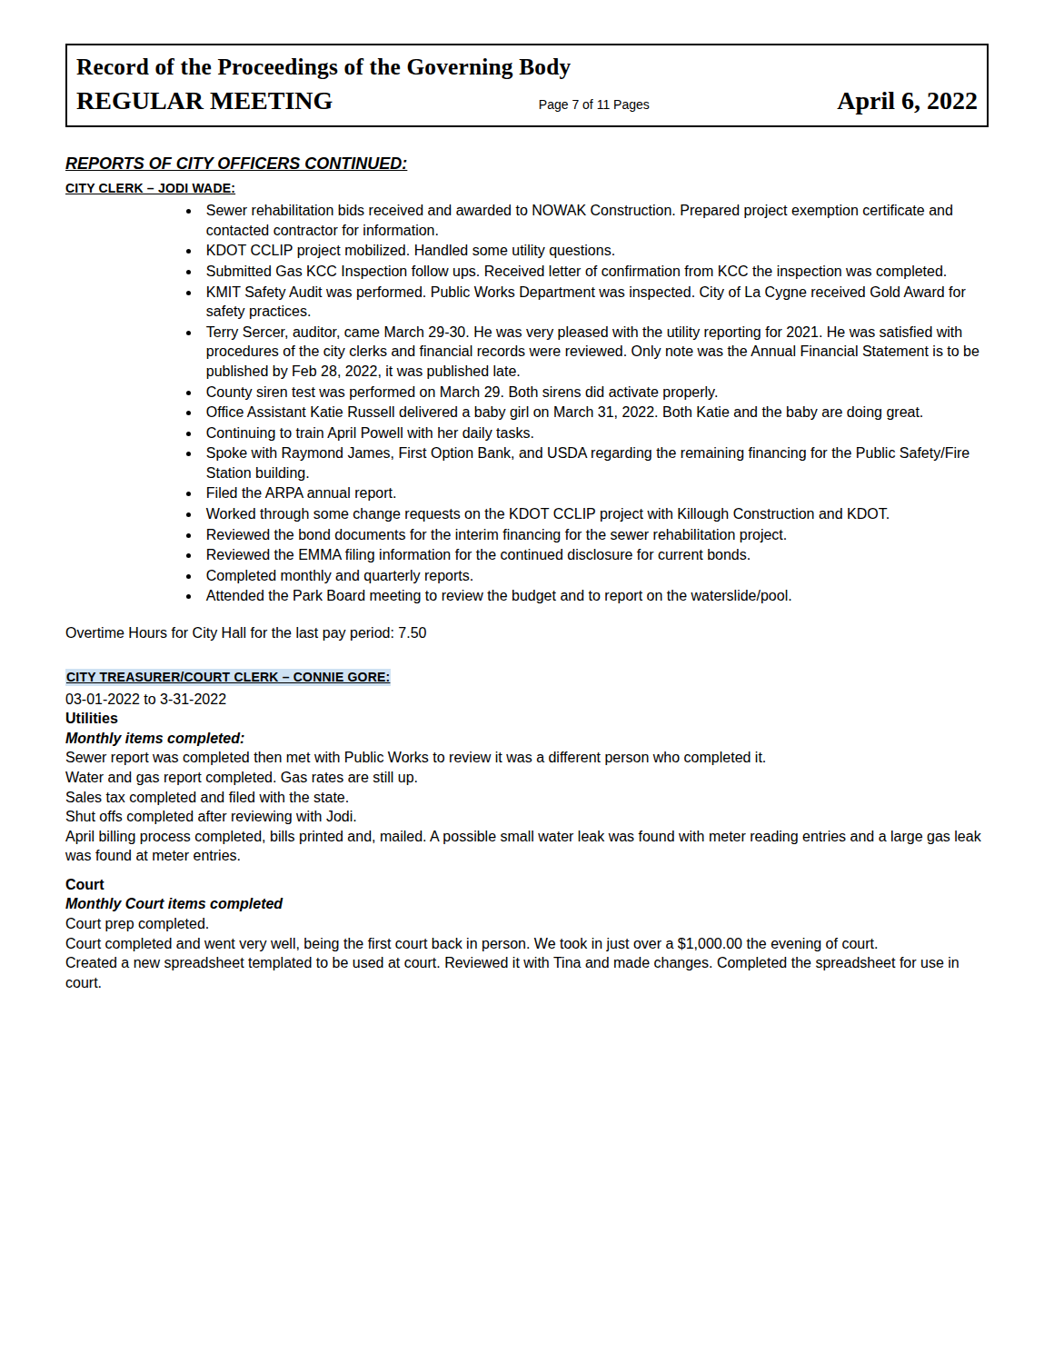Record of the Proceedings of the Governing Body
REGULAR MEETING Page 7 of 11 Pages April 6, 2022
REPORTS OF CITY OFFICERS CONTINUED:
CITY CLERK – JODI WADE:
Sewer rehabilitation bids received and awarded to NOWAK Construction. Prepared project exemption certificate and contacted contractor for information.
KDOT CCLIP project mobilized. Handled some utility questions.
Submitted Gas KCC Inspection follow ups. Received letter of confirmation from KCC the inspection was completed.
KMIT Safety Audit was performed. Public Works Department was inspected. City of La Cygne received Gold Award for safety practices.
Terry Sercer, auditor, came March 29-30. He was very pleased with the utility reporting for 2021. He was satisfied with procedures of the city clerks and financial records were reviewed. Only note was the Annual Financial Statement is to be published by Feb 28, 2022, it was published late.
County siren test was performed on March 29. Both sirens did activate properly.
Office Assistant Katie Russell delivered a baby girl on March 31, 2022. Both Katie and the baby are doing great.
Continuing to train April Powell with her daily tasks.
Spoke with Raymond James, First Option Bank, and USDA regarding the remaining financing for the Public Safety/Fire Station building.
Filed the ARPA annual report.
Worked through some change requests on the KDOT CCLIP project with Killough Construction and KDOT.
Reviewed the bond documents for the interim financing for the sewer rehabilitation project.
Reviewed the EMMA filing information for the continued disclosure for current bonds.
Completed monthly and quarterly reports.
Attended the Park Board meeting to review the budget and to report on the waterslide/pool.
Overtime Hours for City Hall for the last pay period: 7.50
CITY TREASURER/COURT CLERK – CONNIE GORE:
03-01-2022 to 3-31-2022
Utilities
Monthly items completed:
Sewer report was completed then met with Public Works to review it was a different person who completed it.
Water and gas report completed. Gas rates are still up.
Sales tax completed and filed with the state.
Shut offs completed after reviewing with Jodi.
April billing process completed, bills printed and, mailed. A possible small water leak was found with meter reading entries and a large gas leak was found at meter entries.
Court
Monthly Court items completed
Court prep completed.
Court completed and went very well, being the first court back in person. We took in just over a $1,000.00 the evening of court.
Created a new spreadsheet templated to be used at court. Reviewed it with Tina and made changes. Completed the spreadsheet for use in court.